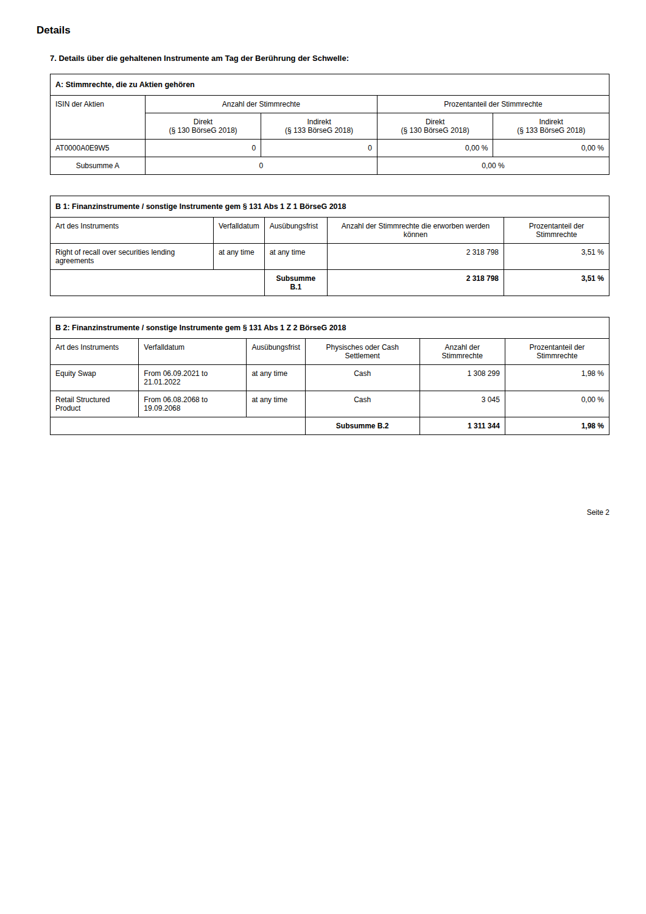Details
7. Details über die gehaltenen Instrumente am Tag der Berührung der Schwelle:
A: Stimmrechte, die zu Aktien gehören
| ISIN der Aktien | Anzahl der Stimmrechte | Prozentanteil der Stimmrechte |
| --- | --- | --- |
| Direkt (§ 130 BörseG 2018) | Indirekt (§ 133 BörseG 2018) | Direkt (§ 130 BörseG 2018) | Indirekt (§ 133 BörseG 2018) |
| AT0000A0E9W5 | 0 | 0 | 0,00 % | 0,00 % |
| Subsumme A | 0 | 0,00 % |
B 1: Finanzinstrumente / sonstige Instrumente gem § 131 Abs 1 Z 1 BörseG 2018
| Art des Instruments | Verfalldatum | Ausübungsfrist | Anzahl der Stimmrechte die erworben werden können | Prozentanteil der Stimmrechte |
| --- | --- | --- | --- | --- |
| Right of recall over securities lending agreements | at any time | at any time | 2 318 798 | 3,51 % |
| | | Subsumme B.1 | 2 318 798 | 3,51 % |
B 2: Finanzinstrumente / sonstige Instrumente gem § 131 Abs 1 Z 2 BörseG 2018
| Art des Instruments | Verfalldatum | Ausübungsfrist | Physisches oder Cash Settlement | Anzahl der Stimmrechte | Prozentanteil der Stimmrechte |
| --- | --- | --- | --- | --- | --- |
| Equity Swap | From 06.09.2021 to 21.01.2022 | at any time | Cash | 1 308 299 | 1,98 % |
| Retail Structured Product | From 06.08.2068 to 19.09.2068 | at any time | Cash | 3 045 | 0,00 % |
| | | | Subsumme B.2 | 1 311 344 | 1,98 % |
Seite 2